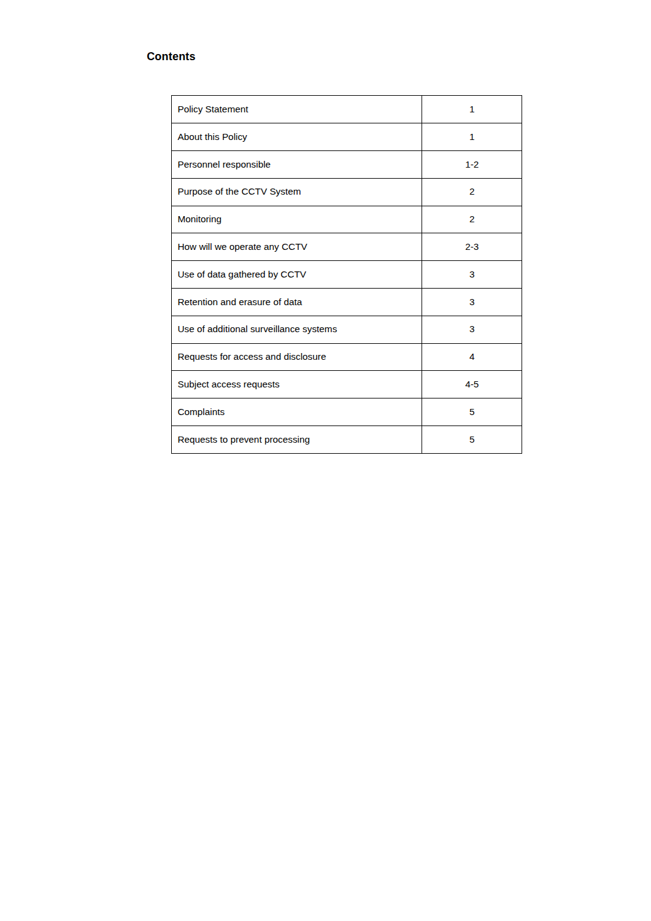Contents
| Policy Statement | 1 |
| About this Policy | 1 |
| Personnel responsible | 1-2 |
| Purpose of the CCTV System | 2 |
| Monitoring | 2 |
| How will we operate any CCTV | 2-3 |
| Use of data gathered by CCTV | 3 |
| Retention and erasure of data | 3 |
| Use of additional surveillance systems | 3 |
| Requests for access and disclosure | 4 |
| Subject access requests | 4-5 |
| Complaints | 5 |
| Requests to prevent processing | 5 |